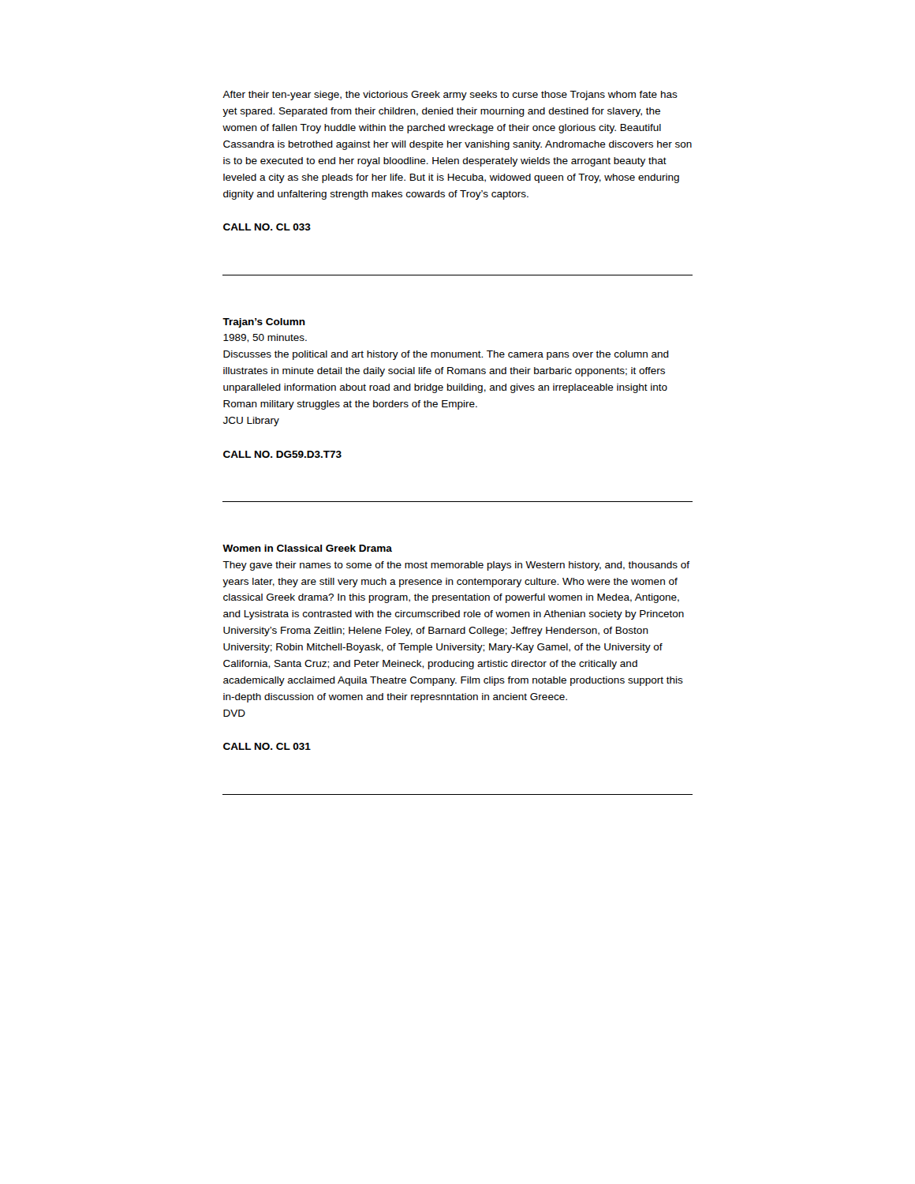After their ten-year siege, the victorious Greek army seeks to curse those Trojans whom fate has yet spared. Separated from their children, denied their mourning and destined for slavery, the women of fallen Troy huddle within the parched wreckage of their once glorious city. Beautiful Cassandra is betrothed against her will despite her vanishing sanity. Andromache discovers her son is to be executed to end her royal bloodline. Helen desperately wields the arrogant beauty that leveled a city as she pleads for her life. But it is Hecuba, widowed queen of Troy, whose enduring dignity and unfaltering strength makes cowards of Troy’s captors.
CALL NO. CL 033
Trajan’s Column
1989, 50 minutes.
Discusses the political and art history of the monument. The camera pans over the column and illustrates in minute detail the daily social life of Romans and their barbaric opponents; it offers unparalleled information about road and bridge building, and gives an irreplaceable insight into Roman military struggles at the borders of the Empire.
JCU Library
CALL NO. DG59.D3.T73
Women in Classical Greek Drama
They gave their names to some of the most memorable plays in Western history, and, thousands of years later, they are still very much a presence in contemporary culture. Who were the women of classical Greek drama? In this program, the presentation of powerful women in Medea, Antigone, and Lysistrata is contrasted with the circumscribed role of women in Athenian society by Princeton University’s Froma Zeitlin; Helene Foley, of Barnard College; Jeffrey Henderson, of Boston University; Robin Mitchell-Boyask, of Temple University; Mary-Kay Gamel, of the University of California, Santa Cruz; and Peter Meineck, producing artistic director of the critically and academically acclaimed Aquila Theatre Company. Film clips from notable productions support this in-depth discussion of women and their represnntation in ancient Greece.
DVD
CALL NO. CL 031